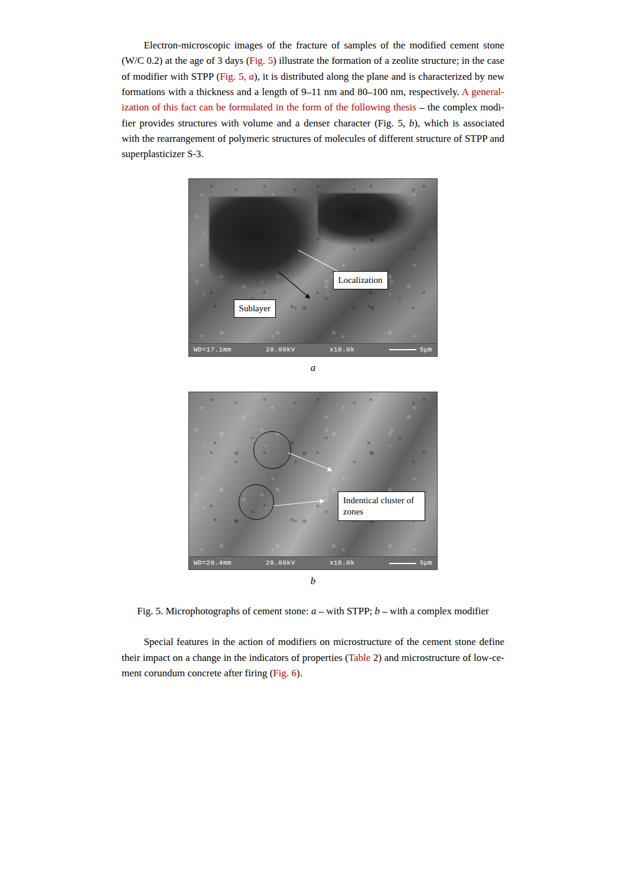Electron-microscopic images of the fracture of samples of the modified cement stone (W/C 0.2) at the age of 3 days (Fig. 5) illustrate the formation of a zeolite structure; in the case of modifier with STPP (Fig. 5, a), it is distributed along the plane and is characterized by new formations with a thickness and a length of 9–11 nm and 80–100 nm, respectively. A generalization of this fact can be formulated in the form of the following thesis – the complex modifier provides structures with volume and a denser character (Fig. 5, b), which is associated with the rearrangement of polymeric structures of molecules of different structure of STPP and superplasticizer S-3.
Localization
Sublayer
WD=17.1mm 20.00kV x10.0k 5µm
a
Indentical cluster of zones
WD=20.4mm 20.00kV x10.0k 5µm
b
Fig. 5. Microphotographs of cement stone: a – with STPP; b – with a complex modifier
Special features in the action of modifiers on microstructure of the cement stone define their impact on a change in the indicators of properties (Table 2) and microstructure of low-cement corundum concrete after firing (Fig. 6).